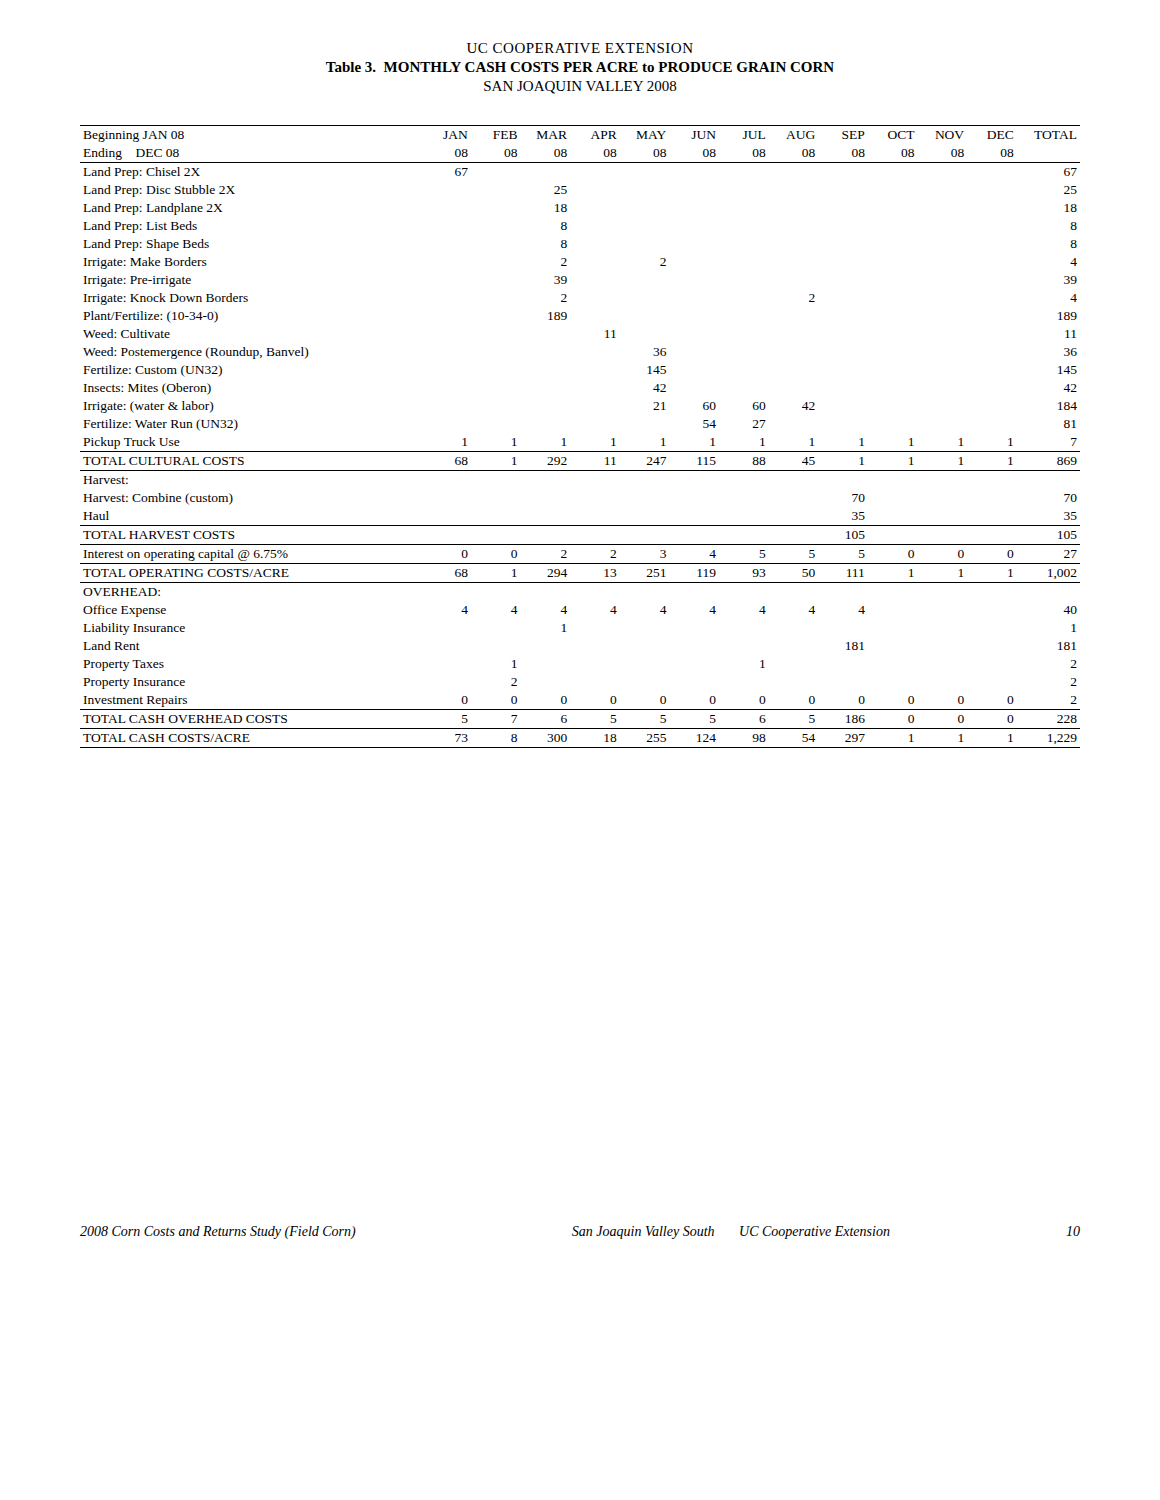UC COOPERATIVE EXTENSION
Table 3. MONTHLY CASH COSTS PER ACRE to PRODUCE GRAIN CORN
SAN JOAQUIN VALLEY 2008
| Beginning JAN 08 | JAN | FEB | MAR | APR | MAY | JUN | JUL | AUG | SEP | OCT | NOV | DEC | TOTAL |
| Ending DEC 08 | 08 | 08 | 08 | 08 | 08 | 08 | 08 | 08 | 08 | 08 | 08 | 08 | |
| Land Prep: Chisel 2X | 67 | | | | | | | | | | | | 67 |
| Land Prep: Disc Stubble 2X | | | 25 | | | | | | | | | | 25 |
| Land Prep: Landplane 2X | | | 18 | | | | | | | | | | 18 |
| Land Prep: List Beds | | | 8 | | | | | | | | | | 8 |
| Land Prep: Shape Beds | | | 8 | | | | | | | | | | 8 |
| Irrigate: Make Borders | | | 2 | | 2 | | | | | | | | 4 |
| Irrigate: Pre-irrigate | | | 39 | | | | | | | | | | 39 |
| Irrigate: Knock Down Borders | | | 2 | | | | | 2 | | | | | 4 |
| Plant/Fertilize: (10-34-0) | | | 189 | | | | | | | | | | 189 |
| Weed: Cultivate | | | | 11 | | | | | | | | | 11 |
| Weed: Postemergence (Roundup, Banvel) | | | | | 36 | | | | | | | | 36 |
| Fertilize: Custom (UN32) | | | | | 145 | | | | | | | | 145 |
| Insects: Mites (Oberon) | | | | | 42 | | | | | | | | 42 |
| Irrigate: (water & labor) | | | | | 21 | 60 | 60 | 42 | | | | | 184 |
| Fertilize: Water Run (UN32) | | | | | | 54 | 27 | | | | | | 81 |
| Pickup Truck Use | 1 | 1 | 1 | 1 | 1 | 1 | 1 | 1 | 1 | 1 | 1 | 1 | 7 |
| TOTAL CULTURAL COSTS | 68 | 1 | 292 | 11 | 247 | 115 | 88 | 45 | 1 | 1 | 1 | 1 | 869 |
| Harvest: | | | | | | | | | | | | | |
| Harvest: Combine (custom) | | | | | | | | | 70 | | | | 70 |
| Haul | | | | | | | | | 35 | | | | 35 |
| TOTAL HARVEST COSTS | | | | | | | | | 105 | | | | 105 |
| Interest on operating capital @ 6.75% | 0 | 0 | 2 | 2 | 3 | 4 | 5 | 5 | 5 | 0 | 0 | 0 | 27 |
| TOTAL OPERATING COSTS/ACRE | 68 | 1 | 294 | 13 | 251 | 119 | 93 | 50 | 111 | 1 | 1 | 1 | 1,002 |
| OVERHEAD: | | | | | | | | | | | | | |
| Office Expense | 4 | 4 | 4 | 4 | 4 | 4 | 4 | 4 | 4 | | | | 40 |
| Liability Insurance | | | 1 | | | | | | | | | | 1 |
| Land Rent | | | | | | | | | 181 | | | | 181 |
| Property Taxes | | 1 | | | | | 1 | | | | | | 2 |
| Property Insurance | | 2 | | | | | | | | | | | 2 |
| Investment Repairs | 0 | 0 | 0 | 0 | 0 | 0 | 0 | 0 | 0 | 0 | 0 | 0 | 2 |
| TOTAL CASH OVERHEAD COSTS | 5 | 7 | 6 | 5 | 5 | 5 | 6 | 5 | 186 | 0 | 0 | 0 | 228 |
| TOTAL CASH COSTS/ACRE | 73 | 8 | 300 | 18 | 255 | 124 | 98 | 54 | 297 | 1 | 1 | 1 | 1,229 |
2008 Corn Costs and Returns Study (Field Corn)
San Joaquin Valley South UC Cooperative Extension
10